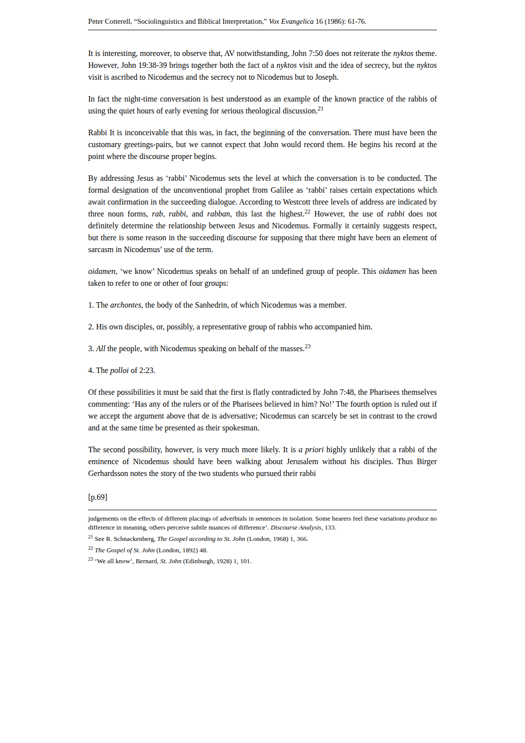Peter Cotterell, “Sociolinguistics and Biblical Interpretation,” Vox Evangelica 16 (1986): 61-76.
It is interesting, moreover, to observe that, AV notwithstanding, John 7:50 does not reiterate the nyktos theme. However, John 19:38-39 brings together both the fact of a nyktos visit and the idea of secrecy, but the nyktos visit is ascribed to Nicodemus and the secrecy not to Nicodemus but to Joseph.
In fact the night-time conversation is best understood as an example of the known practice of the rabbis of using the quiet hours of early evening for serious theological discussion.21
Rabbi It is inconceivable that this was, in fact, the beginning of the conversation. There must have been the customary greetings-pairs, but we cannot expect that John would record them. He begins his record at the point where the discourse proper begins.
By addressing Jesus as ‘rabbi’ Nicodemus sets the level at which the conversation is to be conducted. The formal designation of the unconventional prophet from Galilee as ‘rabbi’ raises certain expectations which await confirmation in the succeeding dialogue. According to Westcott three levels of address are indicated by three noun forms, rab, rabbi, and rabban, this last the highest.22 However, the use of rabbi does not definitely determine the relationship between Jesus and Nicodemus. Formally it certainly suggests respect, but there is some reason in the succeeding discourse for supposing that there might have been an element of sarcasm in Nicodemus’ use of the term.
oidamen, ‘we know’ Nicodemus speaks on behalf of an undefined group of people. This oidamen has been taken to refer to one or other of four groups:
1. The archontes, the body of the Sanhedrin, of which Nicodemus was a member.
2. His own disciples, or, possibly, a representative group of rabbis who accompanied him.
3. All the people, with Nicodemus speaking on behalf of the masses.23
4. The polloi of 2:23.
Of these possibilities it must be said that the first is flatly contradicted by John 7:48, the Pharisees themselves commenting: ‘Has any of the rulers or of the Pharisees believed in him? No!’ The fourth option is ruled out if we accept the argument above that de is adversative; Nicodemus can scarcely be set in contrast to the crowd and at the same time be presented as their spokesman.
The second possibility, however, is very much more likely. It is a priori highly unlikely that a rabbi of the eminence of Nicodemus should have been walking about Jerusalem without his disciples. Thus Birger Gerhardsson notes the story of the two students who pursued their rabbi
[p.69]
judgements on the effects of different placings of adverbials in sentences in isolation. Some hearers feel these variations produce no difference in meaning, others perceive subtle nuances of difference’. Discourse Analysis, 133.
21 See R. Schnackenberg, The Gospel according to St. John (London, 1968) 1, 366.
22 The Gospel of St. John (London, 1892) 48.
23 ‘We all know’, Bernard, St. John (Edinburgh, 1928) 1, 101.